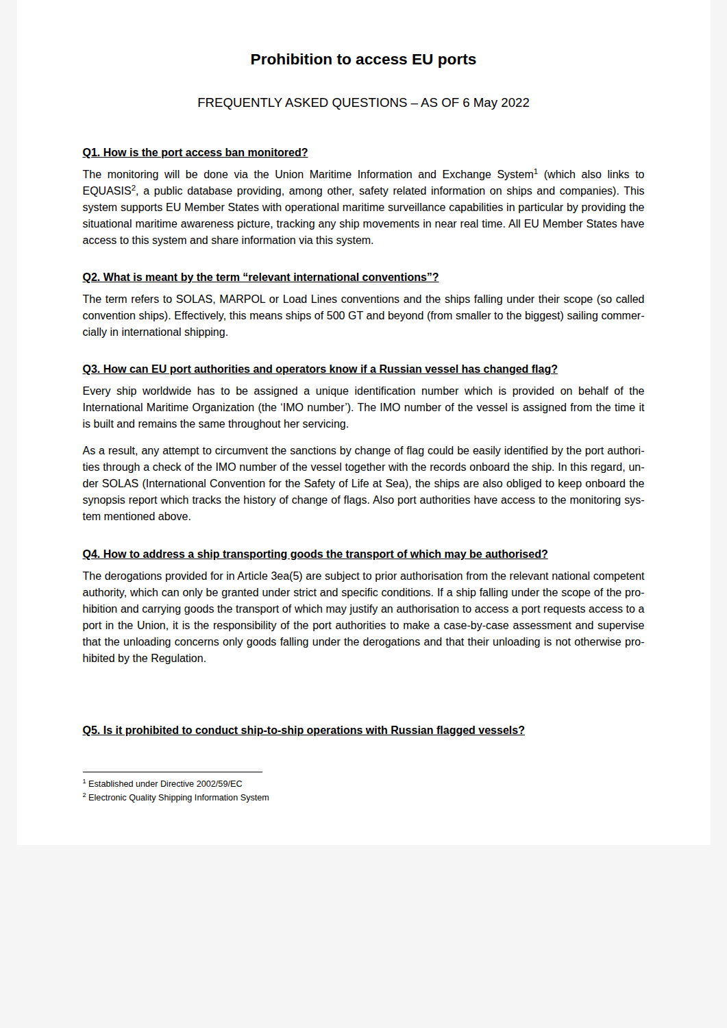Prohibition to access EU ports
FREQUENTLY ASKED QUESTIONS – AS OF 6 May 2022
Q1. How is the port access ban monitored?
The monitoring will be done via the Union Maritime Information and Exchange System1 (which also links to EQUASIS2, a public database providing, among other, safety related information on ships and companies). This system supports EU Member States with operational maritime surveillance capabilities in particular by providing the situational maritime awareness picture, tracking any ship movements in near real time. All EU Member States have access to this system and share information via this system.
Q2. What is meant by the term “relevant international conventions”?
The term refers to SOLAS, MARPOL or Load Lines conventions and the ships falling under their scope (so called convention ships). Effectively, this means ships of 500 GT and beyond (from smaller to the biggest) sailing commercially in international shipping.
Q3. How can EU port authorities and operators know if a Russian vessel has changed flag?
Every ship worldwide has to be assigned a unique identification number which is provided on behalf of the International Maritime Organization (the ‘IMO number’). The IMO number of the vessel is assigned from the time it is built and remains the same throughout her servicing.
As a result, any attempt to circumvent the sanctions by change of flag could be easily identified by the port authorities through a check of the IMO number of the vessel together with the records onboard the ship. In this regard, under SOLAS (International Convention for the Safety of Life at Sea), the ships are also obliged to keep onboard the synopsis report which tracks the history of change of flags. Also port authorities have access to the monitoring system mentioned above.
Q4. How to address a ship transporting goods the transport of which may be authorised?
The derogations provided for in Article 3ea(5) are subject to prior authorisation from the relevant national competent authority, which can only be granted under strict and specific conditions. If a ship falling under the scope of the prohibition and carrying goods the transport of which may justify an authorisation to access a port requests access to a port in the Union, it is the responsibility of the port authorities to make a case-by-case assessment and supervise that the unloading concerns only goods falling under the derogations and that their unloading is not otherwise prohibited by the Regulation.
Q5. Is it prohibited to conduct ship-to-ship operations with Russian flagged vessels?
1 Established under Directive 2002/59/EC
2 Electronic Quality Shipping Information System